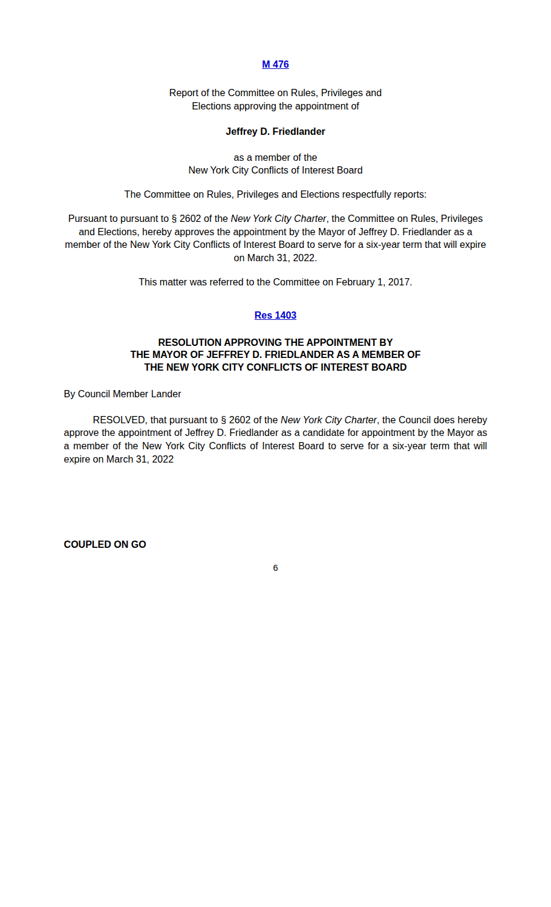M 476
Report of the Committee on Rules, Privileges and
Elections approving the appointment of
Jeffrey D. Friedlander
as a member of the
New York City Conflicts of Interest Board
The Committee on Rules, Privileges and Elections respectfully reports:
Pursuant to pursuant to § 2602 of the New York City Charter, the Committee on Rules, Privileges and Elections, hereby approves the appointment by the Mayor of Jeffrey D. Friedlander as a member of the New York City Conflicts of Interest Board to serve for a six-year term that will expire on March 31, 2022.
This matter was referred to the Committee on February 1, 2017.
Res 1403
RESOLUTION APPROVING THE APPOINTMENT BY
THE MAYOR OF JEFFREY D. FRIEDLANDER AS A MEMBER OF
THE NEW YORK CITY CONFLICTS OF INTEREST BOARD
By Council Member Lander
RESOLVED, that pursuant to § 2602 of the New York City Charter, the Council does hereby approve the appointment of Jeffrey D. Friedlander as a candidate for appointment by the Mayor as a member of the New York City Conflicts of Interest Board to serve for a six-year term that will expire on March 31, 2022
COUPLED ON GO
6